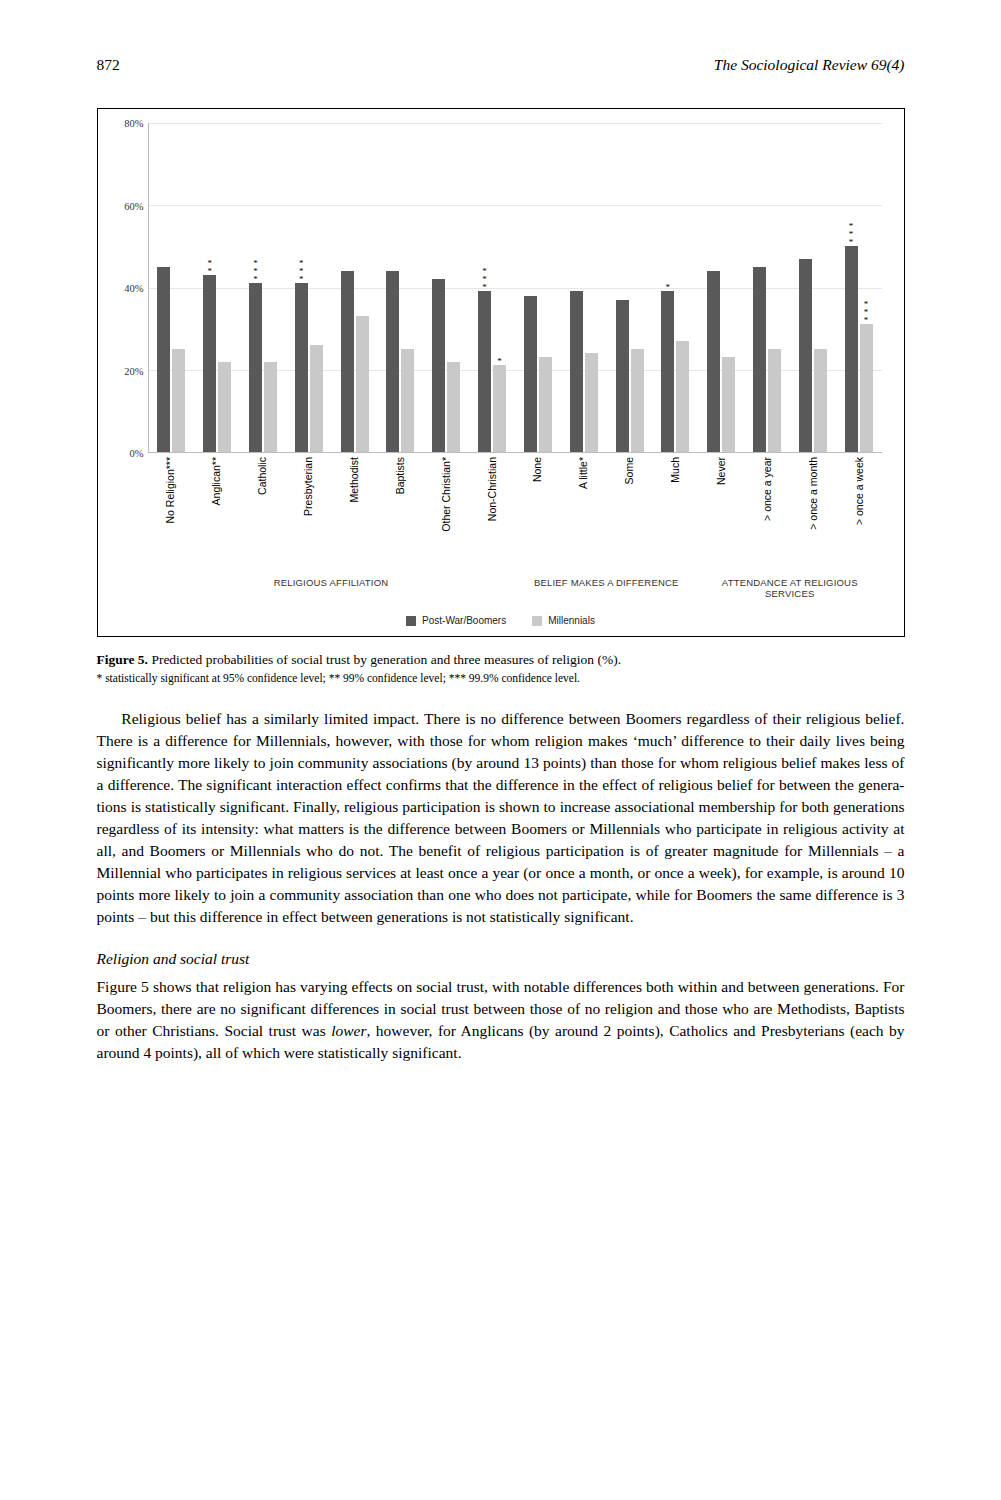872
The Sociological Review 69(4)
80% 60% 40% 20% 0%
* *
* * *
* * *
* * *
*
*
* * *
* * *
No Religion***
Anglican**
Catholic
Presbyterian
Methodist
Baptists
Other Christian*
Non-Christian
None
A little*
Some
Much
Never
> once a year
> once a month
> once a week
RELIGIOUS AFFILIATION
BELIEF MAKES A DIFFERENCE
ATTENDANCE AT RELIGIOUS
SERVICES
Post-War/Boomers
Millennials
Figure 5. Predicted probabilities of social trust by generation and three measures of religion (%).
* statistically significant at 95% confidence level; ** 99% confidence level; *** 99.9% confidence level.
Religious belief has a similarly limited impact. There is no difference between Boomers regardless of their religious belief. There is a difference for Millennials, however, with those for whom religion makes ‘much’ difference to their daily lives being significantly more likely to join community associations (by around 13 points) than those for whom religious belief makes less of a difference. The significant interaction effect confirms that the difference in the effect of religious belief for between the generations is statistically significant. Finally, religious participation is shown to increase associational membership for both generations regardless of its intensity: what matters is the difference between Boomers or Millennials who participate in religious activity at all, and Boomers or Millennials who do not. The benefit of religious participation is of greater magnitude for Millennials – a Millennial who participates in religious services at least once a year (or once a month, or once a week), for example, is around 10 points more likely to join a community association than one who does not participate, while for Boomers the same difference is 3 points – but this difference in effect between generations is not statistically significant.
Religion and social trust
Figure 5 shows that religion has varying effects on social trust, with notable differences both within and between generations. For Boomers, there are no significant differences in social trust between those of no religion and those who are Methodists, Baptists or other Christians. Social trust was lower, however, for Anglicans (by around 2 points), Catholics and Presbyterians (each by around 4 points), all of which were statistically significant.